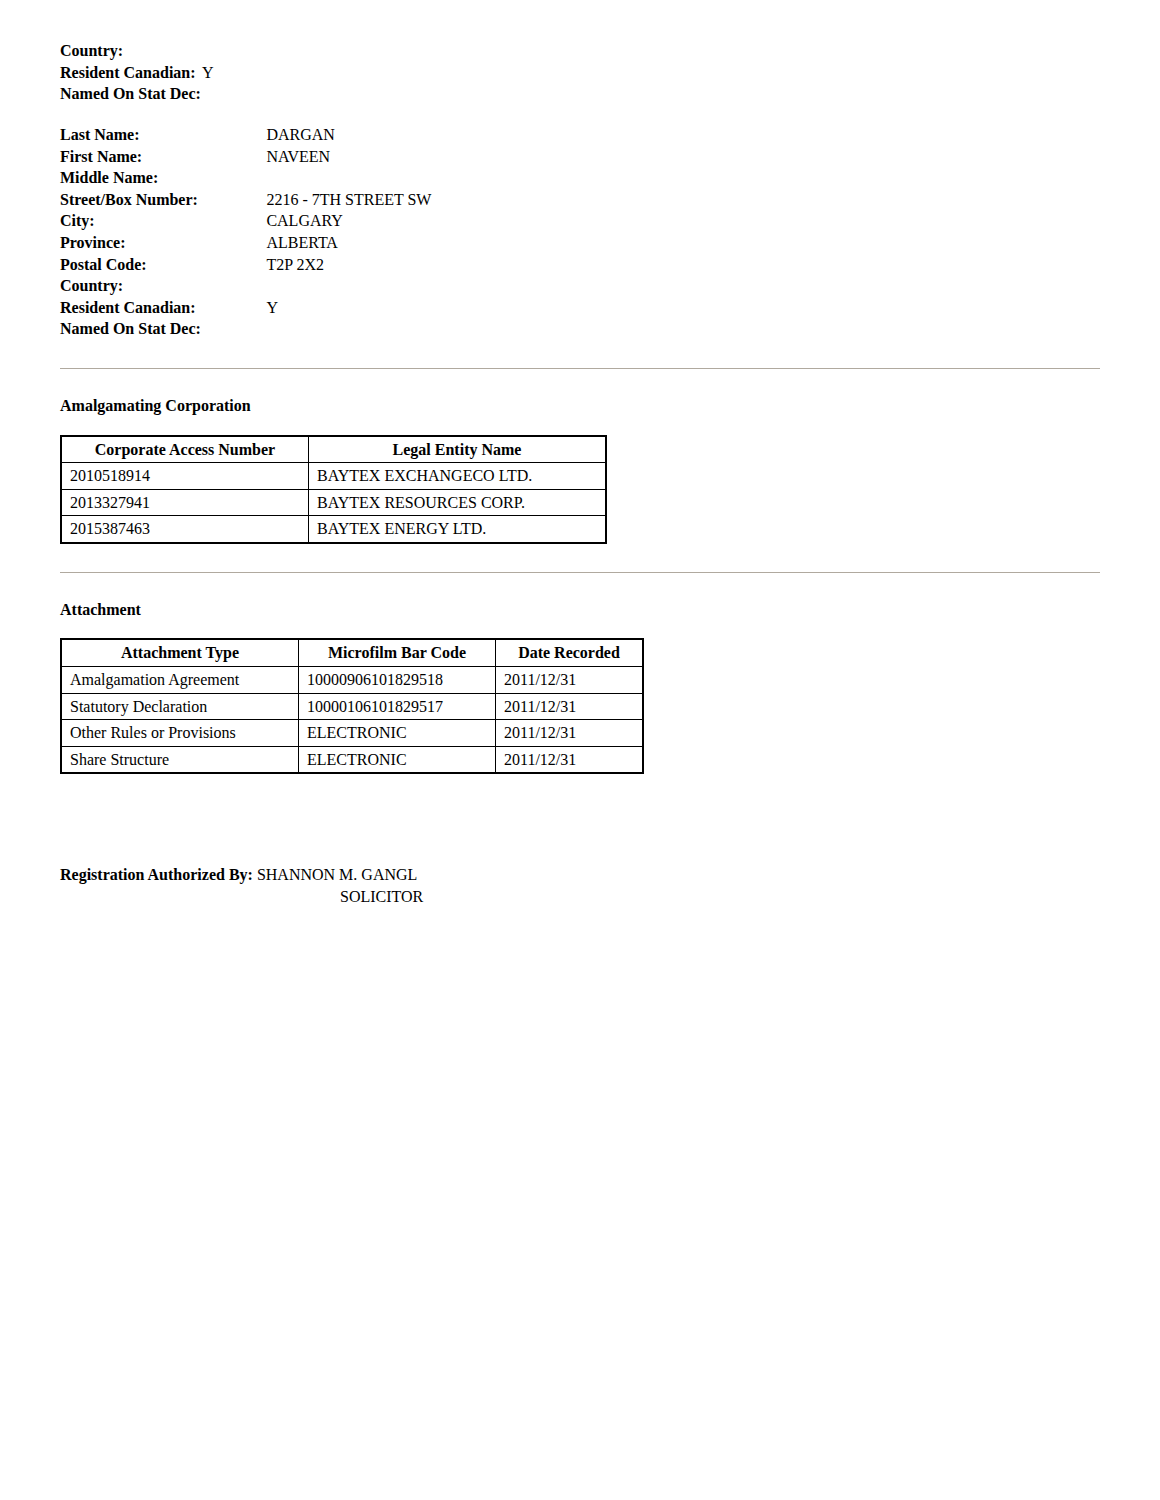Country:
Resident Canadian: Y
Named On Stat Dec:
Last Name: DARGAN
First Name: NAVEEN
Middle Name:
Street/Box Number: 2216 - 7TH STREET SW
City: CALGARY
Province: ALBERTA
Postal Code: T2P 2X2
Country:
Resident Canadian: Y
Named On Stat Dec:
Amalgamating Corporation
| Corporate Access Number | Legal Entity Name |
| --- | --- |
| 2010518914 | BAYTEX EXCHANGECO LTD. |
| 2013327941 | BAYTEX RESOURCES CORP. |
| 2015387463 | BAYTEX ENERGY LTD. |
Attachment
| Attachment Type | Microfilm Bar Code | Date Recorded |
| --- | --- | --- |
| Amalgamation Agreement | 10000906101829518 | 2011/12/31 |
| Statutory Declaration | 10000106101829517 | 2011/12/31 |
| Other Rules or Provisions | ELECTRONIC | 2011/12/31 |
| Share Structure | ELECTRONIC | 2011/12/31 |
Registration Authorized By: SHANNON M. GANGL
SOLICITOR